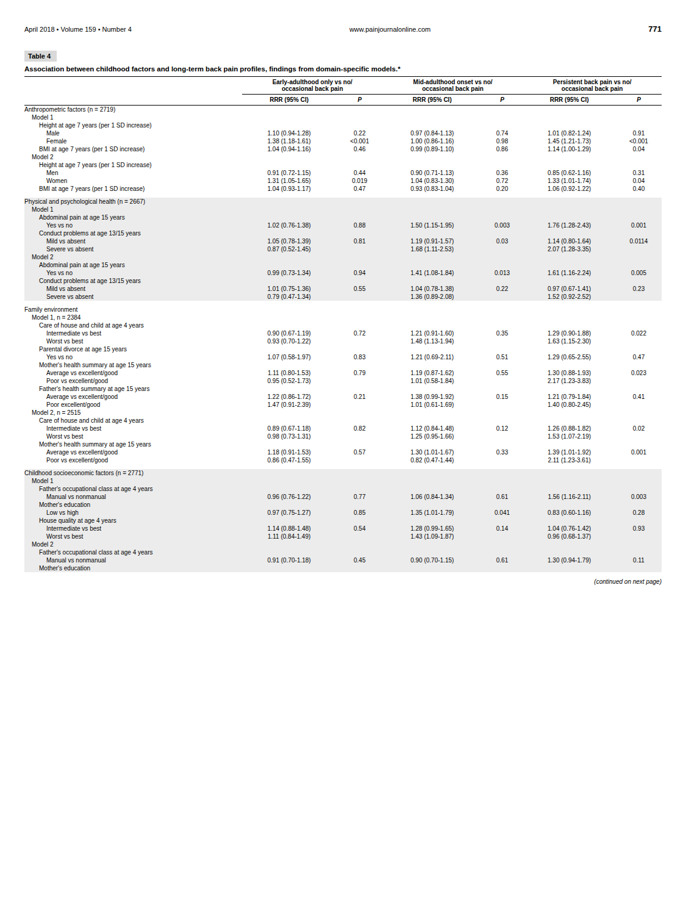April 2018 • Volume 159 • Number 4
www.painjournalonline.com
771
Table 4
Association between childhood factors and long-term back pain profiles, findings from domain-specific models.*
| | Early-adulthood only vs no/ occasional back pain | Mid-adulthood onset vs no/ occasional back pain | Persistent back pain vs no/ occasional back pain |
| --- | --- | --- | --- |
| | RRR (95% CI) | P | RRR (95% CI) | P | RRR (95% CI) | P |
| Anthropometric factors (n = 2719) | | | | | | |
| Model 1 | | | | | | |
| Height at age 7 years (per 1 SD increase) | | | | | | |
| Male | 1.10 (0.94-1.28) | 0.22 | 0.97 (0.84-1.13) | 0.74 | 1.01 (0.82-1.24) | 0.91 |
| Female | 1.38 (1.18-1.61) | <0.001 | 1.00 (0.86-1.16) | 0.98 | 1.45 (1.21-1.73) | <0.001 |
| BMI at age 7 years (per 1 SD increase) | 1.04 (0.94-1.16) | 0.46 | 0.99 (0.89-1.10) | 0.86 | 1.14 (1.00-1.29) | 0.04 |
| Model 2 | | | | | | |
| Height at age 7 years (per 1 SD increase) | | | | | | |
| Men | 0.91 (0.72-1.15) | 0.44 | 0.90 (0.71-1.13) | 0.36 | 0.85 (0.62-1.16) | 0.31 |
| Women | 1.31 (1.05-1.65) | 0.019 | 1.04 (0.83-1.30) | 0.72 | 1.33 (1.01-1.74) | 0.04 |
| BMI at age 7 years (per 1 SD increase) | 1.04 (0.93-1.17) | 0.47 | 0.93 (0.83-1.04) | 0.20 | 1.06 (0.92-1.22) | 0.40 |
| Physical and psychological health (n = 2667) | | | | | | |
| Model 1 | | | | | | |
| Abdominal pain at age 15 years | | | | | | |
| Yes vs no | 1.02 (0.76-1.38) | 0.88 | 1.50 (1.15-1.95) | 0.003 | 1.76 (1.28-2.43) | 0.001 |
| Conduct problems at age 13/15 years | | | | | | |
| Mild vs absent | 1.05 (0.78-1.39) | 0.81 | 1.19 (0.91-1.57) | 0.03 | 1.14 (0.80-1.64) | 0.0114 |
| Severe vs absent | 0.87 (0.52-1.45) | | 1.68 (1.11-2.53) | | 2.07 (1.28-3.35) | |
| Model 2 | | | | | | |
| Abdominal pain at age 15 years | | | | | | |
| Yes vs no | 0.99 (0.73-1.34) | 0.94 | 1.41 (1.08-1.84) | 0.013 | 1.61 (1.16-2.24) | 0.005 |
| Conduct problems at age 13/15 years | | | | | | |
| Mild vs absent | 1.01 (0.75-1.36) | 0.55 | 1.04 (0.78-1.38) | 0.22 | 0.97 (0.67-1.41) | 0.23 |
| Severe vs absent | 0.79 (0.47-1.34) | | 1.36 (0.89-2.08) | | 1.52 (0.92-2.52) | |
| Family environment | | | | | | |
| Model 1, n = 2384 | | | | | | |
| Care of house and child at age 4 years | | | | | | |
| Intermediate vs best | 0.90 (0.67-1.19) | 0.72 | 1.21 (0.91-1.60) | 0.35 | 1.29 (0.90-1.88) | 0.022 |
| Worst vs best | 0.93 (0.70-1.22) | | 1.48 (1.13-1.94) | | 1.63 (1.15-2.30) | |
| Parental divorce at age 15 years | | | | | | |
| Yes vs no | 1.07 (0.58-1.97) | 0.83 | 1.21 (0.69-2.11) | 0.51 | 1.29 (0.65-2.55) | 0.47 |
| Mother's health summary at age 15 years | | | | | | |
| Average vs excellent/good | 1.11 (0.80-1.53) | 0.79 | 1.19 (0.87-1.62) | 0.55 | 1.30 (0.88-1.93) | 0.023 |
| Poor vs excellent/good | 0.95 (0.52-1.73) | | 1.01 (0.58-1.84) | | 2.17 (1.23-3.83) | |
| Father's health summary at age 15 years | | | | | | |
| Average vs excellent/good | 1.22 (0.86-1.72) | 0.21 | 1.38 (0.99-1.92) | 0.15 | 1.21 (0.79-1.84) | 0.41 |
| Poor excellent/good | 1.47 (0.91-2.39) | | 1.01 (0.61-1.69) | | 1.40 (0.80-2.45) | |
| Model 2, n = 2515 | | | | | | |
| Care of house and child at age 4 years | | | | | | |
| Intermediate vs best | 0.89 (0.67-1.18) | 0.82 | 1.12 (0.84-1.48) | 0.12 | 1.26 (0.88-1.82) | 0.02 |
| Worst vs best | 0.98 (0.73-1.31) | | 1.25 (0.95-1.66) | | 1.53 (1.07-2.19) | |
| Mother's health summary at age 15 years | | | | | | |
| Average vs excellent/good | 1.18 (0.91-1.53) | 0.57 | 1.30 (1.01-1.67) | 0.33 | 1.39 (1.01-1.92) | 0.001 |
| Poor vs excellent/good | 0.86 (0.47-1.55) | | 0.82 (0.47-1.44) | | 2.11 (1.23-3.61) | |
| Childhood socioeconomic factors (n = 2771) | | | | | | |
| Model 1 | | | | | | |
| Father's occupational class at age 4 years | | | | | | |
| Manual vs nonmanual | 0.96 (0.76-1.22) | 0.77 | 1.06 (0.84-1.34) | 0.61 | 1.56 (1.16-2.11) | 0.003 |
| Mother's education | | | | | | |
| Low vs high | 0.97 (0.75-1.27) | 0.85 | 1.35 (1.01-1.79) | 0.041 | 0.83 (0.60-1.16) | 0.28 |
| House quality at age 4 years | | | | | | |
| Intermediate vs best | 1.14 (0.88-1.48) | 0.54 | 1.28 (0.99-1.65) | 0.14 | 1.04 (0.76-1.42) | 0.93 |
| Worst vs best | 1.11 (0.84-1.49) | | 1.43 (1.09-1.87) | | 0.96 (0.68-1.37) | |
| Model 2 | | | | | | |
| Father's occupational class at age 4 years | | | | | | |
| Manual vs nonmanual | 0.91 (0.70-1.18) | 0.45 | 0.90 (0.70-1.15) | 0.61 | 1.30 (0.94-1.79) | 0.11 |
| Mother's education | | | | | | |
(continued on next page)